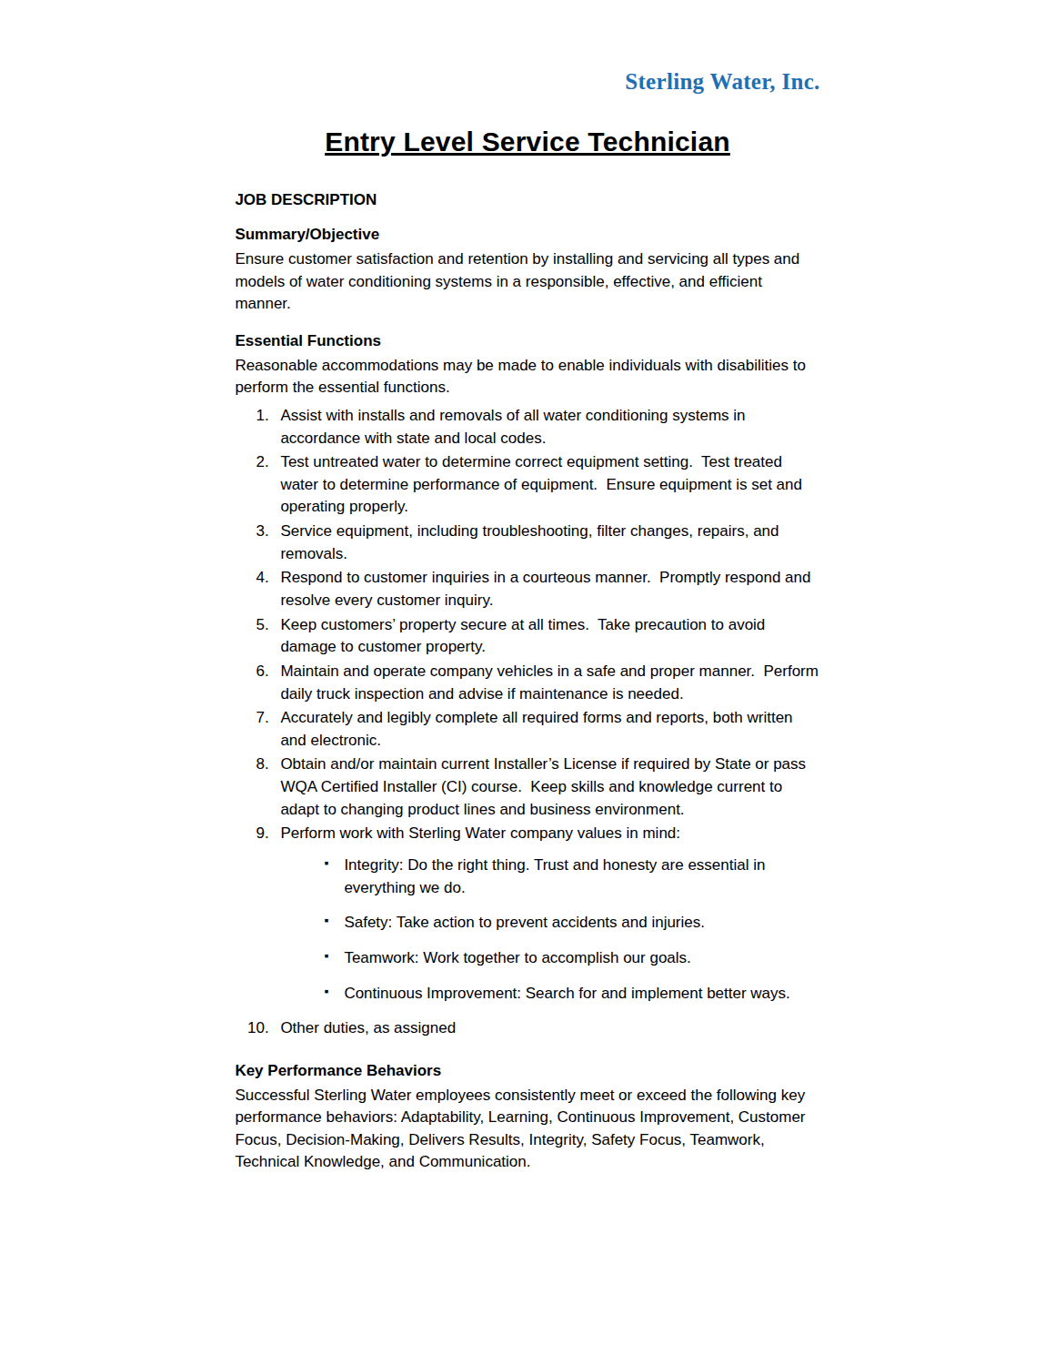Sterling Water, Inc.
Entry Level Service Technician
JOB DESCRIPTION
Summary/Objective
Ensure customer satisfaction and retention by installing and servicing all types and models of water conditioning systems in a responsible, effective, and efficient manner.
Essential Functions
Reasonable accommodations may be made to enable individuals with disabilities to perform the essential functions.
Assist with installs and removals of all water conditioning systems in accordance with state and local codes.
Test untreated water to determine correct equipment setting. Test treated water to determine performance of equipment. Ensure equipment is set and operating properly.
Service equipment, including troubleshooting, filter changes, repairs, and removals.
Respond to customer inquiries in a courteous manner. Promptly respond and resolve every customer inquiry.
Keep customers’ property secure at all times. Take precaution to avoid damage to customer property.
Maintain and operate company vehicles in a safe and proper manner. Perform daily truck inspection and advise if maintenance is needed.
Accurately and legibly complete all required forms and reports, both written and electronic.
Obtain and/or maintain current Installer’s License if required by State or pass WQA Certified Installer (CI) course. Keep skills and knowledge current to adapt to changing product lines and business environment.
Perform work with Sterling Water company values in mind:
Integrity: Do the right thing. Trust and honesty are essential in everything we do.
Safety: Take action to prevent accidents and injuries.
Teamwork: Work together to accomplish our goals.
Continuous Improvement: Search for and implement better ways.
Other duties, as assigned
Key Performance Behaviors
Successful Sterling Water employees consistently meet or exceed the following key performance behaviors: Adaptability, Learning, Continuous Improvement, Customer Focus, Decision-Making, Delivers Results, Integrity, Safety Focus, Teamwork, Technical Knowledge, and Communication.